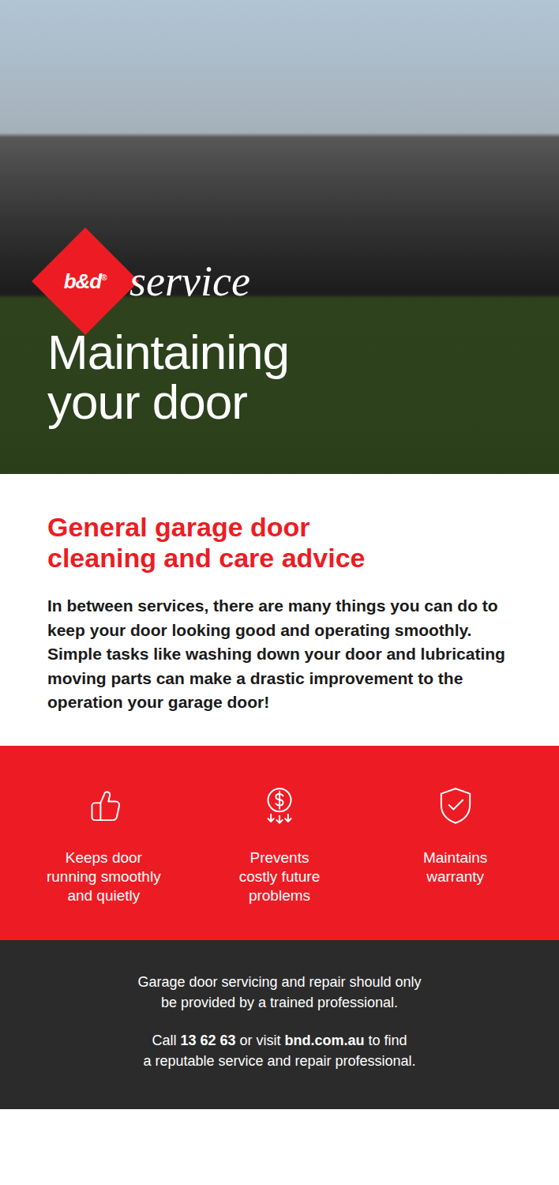b&d®
service
Maintaining
your door
General garage door
cleaning and care advice
In between services, there are many things you can do to keep your door looking good and operating smoothly. Simple tasks like washing down your door and lubricating moving parts can make a drastic improvement to the operation your garage door!
Keeps door
running smoothly
and quietly
Prevents
costly future
problems
Maintains
warranty
Garage door servicing and repair should only
be provided by a trained professional.
Call 13 62 63 or visit bnd.com.au to find
a reputable service and repair professional.